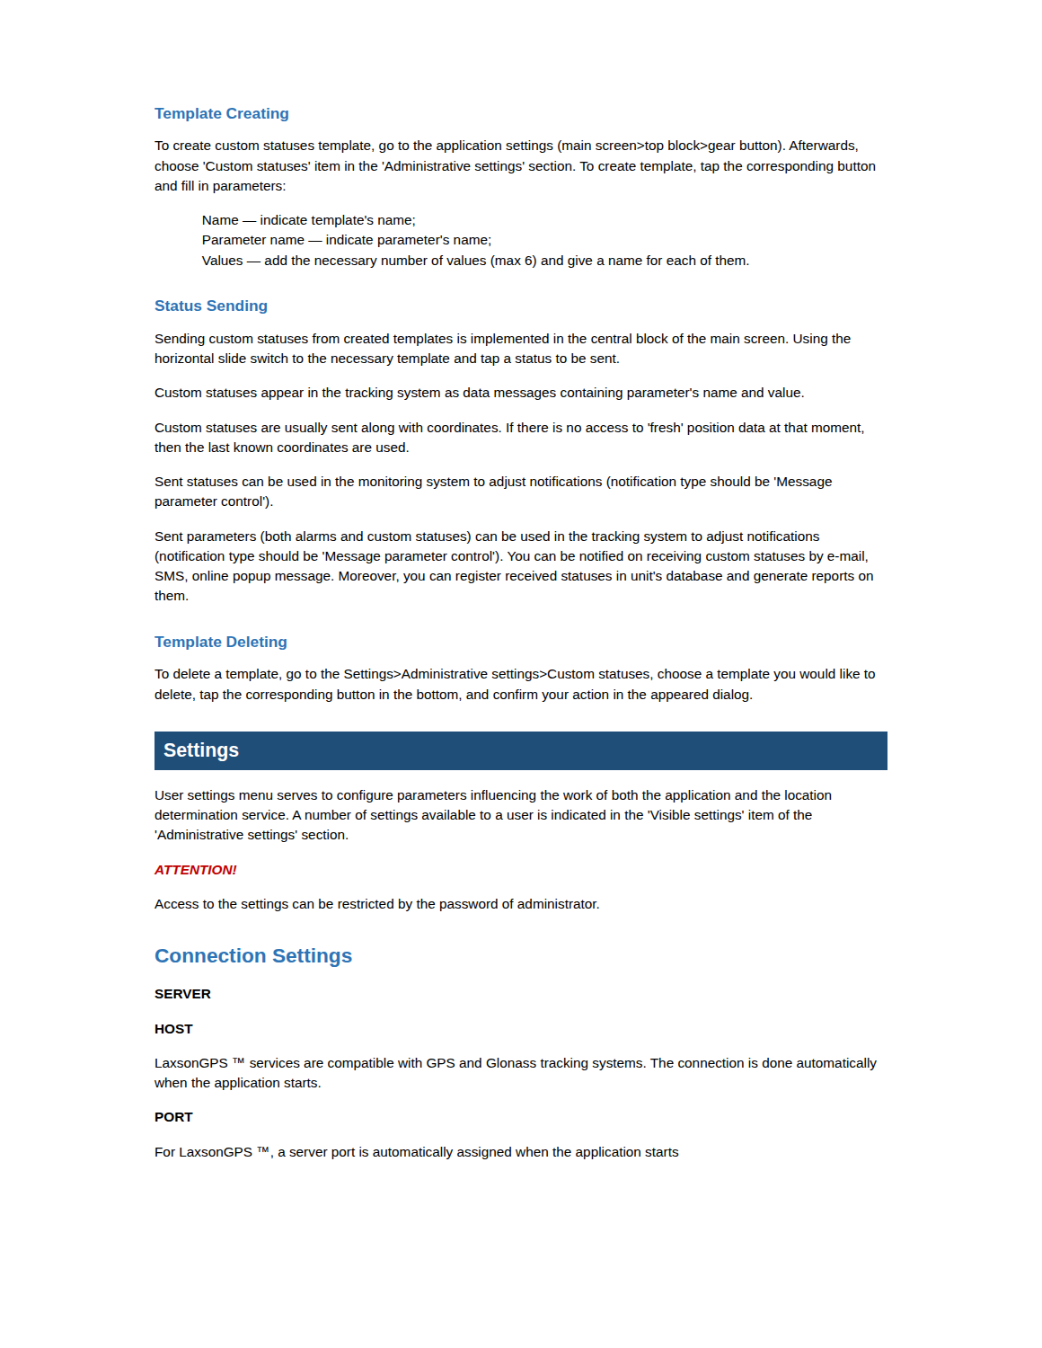Template Creating
To create custom statuses template, go to the application settings (main screen>top block>gear button). Afterwards, choose 'Custom statuses' item in the 'Administrative settings' section. To create template, tap the corresponding button and fill in parameters:
Name — indicate template's name;
Parameter name — indicate parameter's name;
Values — add the necessary number of values (max 6) and give a name for each of them.
Status Sending
Sending custom statuses from created templates is implemented in the central block of the main screen. Using the horizontal slide switch to the necessary template and tap a status to be sent.
Custom statuses appear in the tracking system as data messages containing parameter's name and value.
Custom statuses are usually sent along with coordinates. If there is no access to 'fresh' position data at that moment, then the last known coordinates are used.
Sent statuses can be used in the monitoring system to adjust notifications (notification type should be 'Message parameter control').
Sent parameters (both alarms and custom statuses) can be used in the tracking system to adjust notifications (notification type should be 'Message parameter control'). You can be notified on receiving custom statuses by e-mail, SMS, online popup message. Moreover, you can register received statuses in unit's database and generate reports on them.
Template Deleting
To delete a template, go to the Settings>Administrative settings>Custom statuses, choose a template you would like to delete, tap the corresponding button in the bottom, and confirm your action in the appeared dialog.
Settings
User settings menu serves to configure parameters influencing the work of both the application and the location determination service. A number of settings available to a user is indicated in the 'Visible settings' item of the 'Administrative settings' section.
ATTENTION!
Access to the settings can be restricted by the password of administrator.
Connection Settings
SERVER
HOST
LaxsonGPS ™ services are compatible with GPS and Glonass tracking systems. The connection is done automatically when the application starts.
PORT
For LaxsonGPS ™, a server port is automatically assigned when the application starts